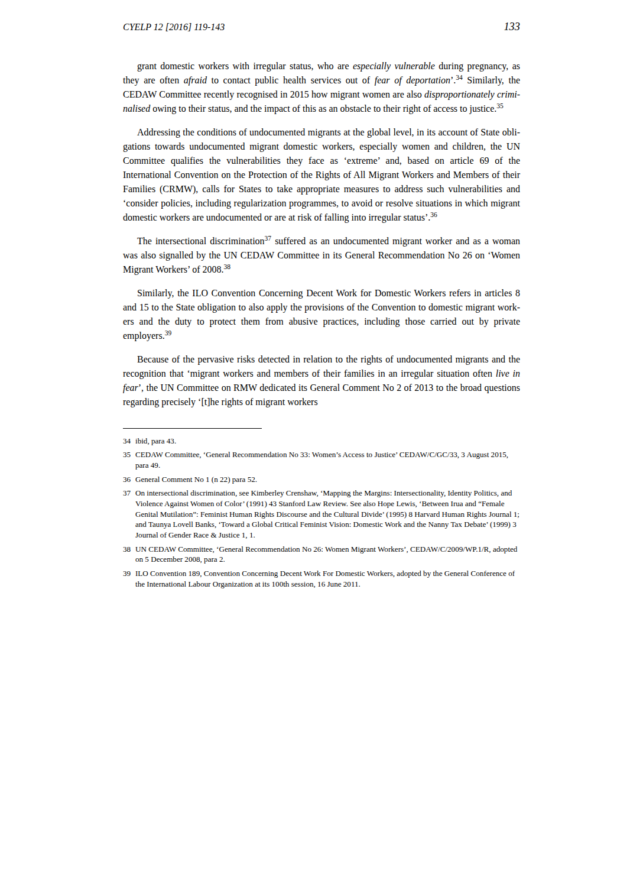CYELP 12 [2016] 119-143 133
grant domestic workers with irregular status, who are especially vulnerable during pregnancy, as they are often afraid to contact public health services out of fear of deportation’.34 Similarly, the CEDAW Committee recently recognised in 2015 how migrant women are also disproportionately criminalised owing to their status, and the impact of this as an obstacle to their right of access to justice.35
Addressing the conditions of undocumented migrants at the global level, in its account of State obligations towards undocumented migrant domestic workers, especially women and children, the UN Committee qualifies the vulnerabilities they face as ‘extreme’ and, based on article 69 of the International Convention on the Protection of the Rights of All Migrant Workers and Members of their Families (CRMW), calls for States to take appropriate measures to address such vulnerabilities and ‘consider policies, including regularization programmes, to avoid or resolve situations in which migrant domestic workers are undocumented or are at risk of falling into irregular status’.36
The intersectional discrimination37 suffered as an undocumented migrant worker and as a woman was also signalled by the UN CEDAW Committee in its General Recommendation No 26 on ‘Women Migrant Workers’ of 2008.38
Similarly, the ILO Convention Concerning Decent Work for Domestic Workers refers in articles 8 and 15 to the State obligation to also apply the provisions of the Convention to domestic migrant workers and the duty to protect them from abusive practices, including those carried out by private employers.39
Because of the pervasive risks detected in relation to the rights of undocumented migrants and the recognition that ‘migrant workers and members of their families in an irregular situation often live in fear’, the UN Committee on RMW dedicated its General Comment No 2 of 2013 to the broad questions regarding precisely ‘[t]he rights of migrant workers
34 ibid, para 43.
35 CEDAW Committee, ‘General Recommendation No 33: Women’s Access to Justice’ CEDAW/C/GC/33, 3 August 2015, para 49.
36 General Comment No 1 (n 22) para 52.
37 On intersectional discrimination, see Kimberley Crenshaw, ‘Mapping the Margins: Intersectionality, Identity Politics, and Violence Against Women of Color’ (1991) 43 Stanford Law Review. See also Hope Lewis, ‘Between Irua and “Female Genital Mutilation”: Feminist Human Rights Discourse and the Cultural Divide’ (1995) 8 Harvard Human Rights Journal 1; and Taunya Lovell Banks, ‘Toward a Global Critical Feminist Vision: Domestic Work and the Nanny Tax Debate’ (1999) 3 Journal of Gender Race & Justice 1, 1.
38 UN CEDAW Committee, ‘General Recommendation No 26: Women Migrant Workers’, CEDAW/C/2009/WP.1/R, adopted on 5 December 2008, para 2.
39 ILO Convention 189, Convention Concerning Decent Work For Domestic Workers, adopted by the General Conference of the International Labour Organization at its 100th session, 16 June 2011.